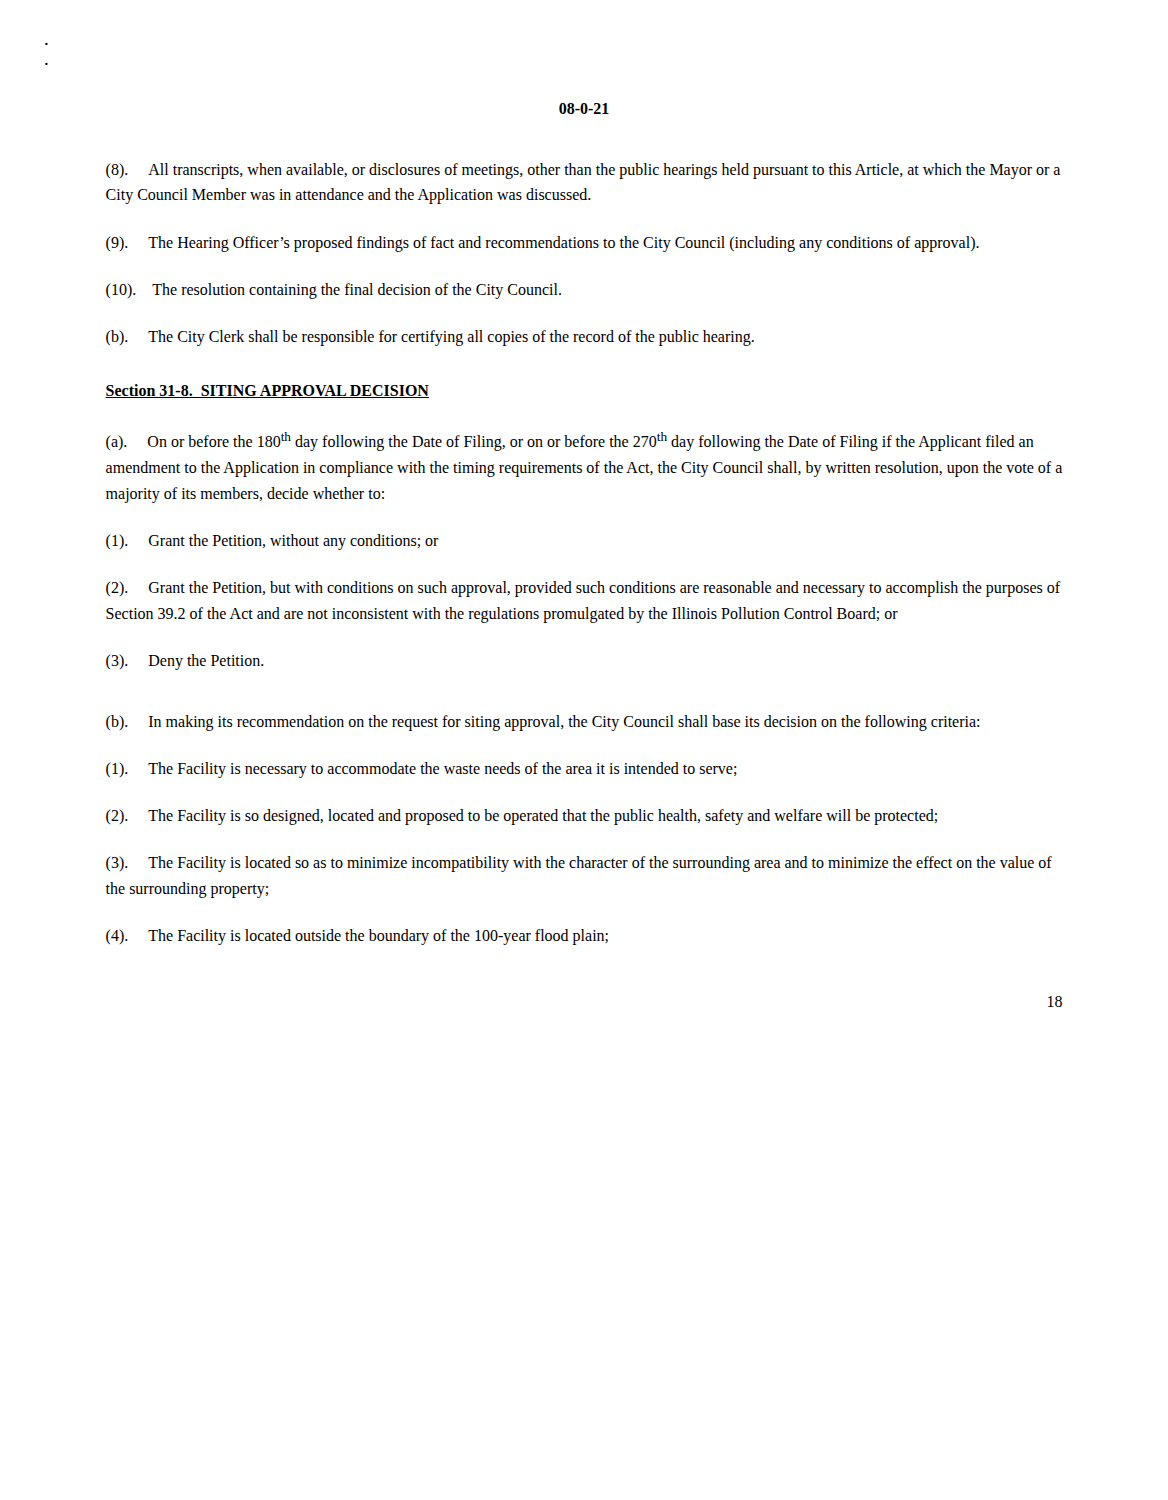··
08-0-21
(8). All transcripts, when available, or disclosures of meetings, other than the public hearings held pursuant to this Article, at which the Mayor or a City Council Member was in attendance and the Application was discussed.
(9). The Hearing Officer’s proposed findings of fact and recommendations to the City Council (including any conditions of approval).
(10). The resolution containing the final decision of the City Council.
(b). The City Clerk shall be responsible for certifying all copies of the record of the public hearing.
Section 31-8. SITING APPROVAL DECISION
(a). On or before the 180th day following the Date of Filing, or on or before the 270th day following the Date of Filing if the Applicant filed an amendment to the Application in compliance with the timing requirements of the Act, the City Council shall, by written resolution, upon the vote of a majority of its members, decide whether to:
(1). Grant the Petition, without any conditions; or
(2). Grant the Petition, but with conditions on such approval, provided such conditions are reasonable and necessary to accomplish the purposes of Section 39.2 of the Act and are not inconsistent with the regulations promulgated by the Illinois Pollution Control Board; or
(3). Deny the Petition.
(b). In making its recommendation on the request for siting approval, the City Council shall base its decision on the following criteria:
(1). The Facility is necessary to accommodate the waste needs of the area it is intended to serve;
(2). The Facility is so designed, located and proposed to be operated that the public health, safety and welfare will be protected;
(3). The Facility is located so as to minimize incompatibility with the character of the surrounding area and to minimize the effect on the value of the surrounding property;
(4). The Facility is located outside the boundary of the 100-year flood plain;
18